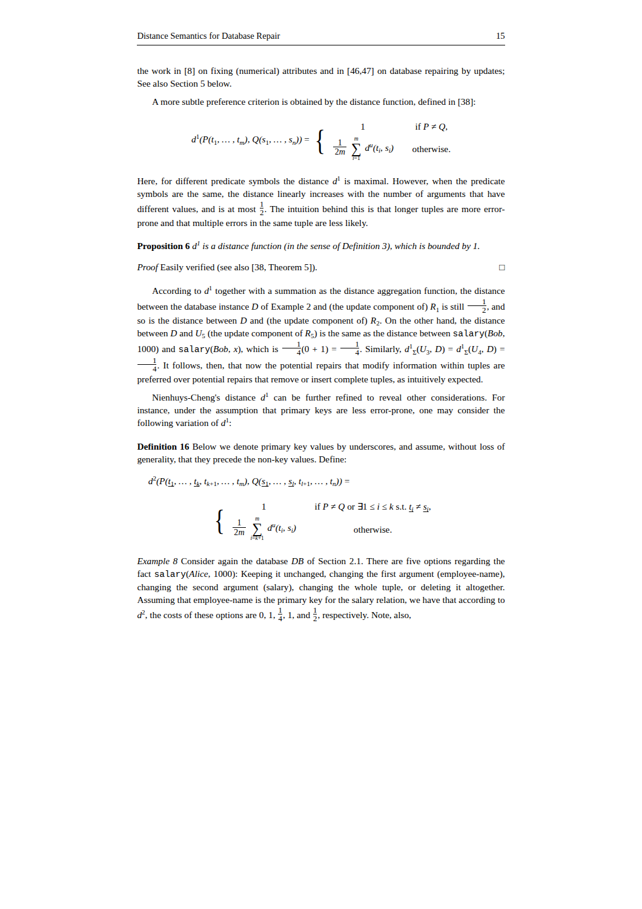Distance Semantics for Database Repair 15
the work in [8] on fixing (numerical) attributes and in [46,47] on database repairing by updates; See also Section 5 below.
A more subtle preference criterion is obtained by the distance function, defined in [38]:
d1(P(t1, … , tm), Q(s1, … , sn)) = {
| 1 | if P ≠ Q , |
| 1 2 m m ∑ i =1 d u (t i , s i ) | otherwise. |
Here, for different predicate symbols the distance d1 is maximal. However, when the predicate symbols are the same, the distance linearly increases with the number of arguments that have different values, and is at most 12. The intuition behind this is that longer tuples are more error-prone and that multiple errors in the same tuple are less likely.
Proposition 6 d1 is a distance function (in the sense of Definition 3), which is bounded by 1.
Proof Easily verified (see also [38, Theorem 5]). □
According to d1 together with a summation as the distance aggregation function, the distance between the database instance D of Example 2 and (the update component of) R1 is still 12, and so is the distance between D and (the update component of) R2. On the other hand, the distance between D and U5 (the update component of R5) is the same as the distance between salary(Bob, 1000) and salary(Bob, x), which is 14(0 + 1) = 14. Similarly, d1Σ(U3, D) = d1Σ(U4, D) = 14. It follows, then, that now the potential repairs that modify information within tuples are preferred over potential repairs that remove or insert complete tuples, as intuitively expected.
Nienhuys-Cheng's distance d1 can be further refined to reveal other considerations. For instance, under the assumption that primary keys are less error-prone, one may consider the following variation of d1:
Definition 16 Below we denote primary key values by underscores, and assume, without loss of generality, that they precede the non-key values. Define:
d2(P(t1, … , tk, tk+1, … , tm), Q(s1, … , sl, tl+1, … , tn)) =
{
| 1 | if P ≠ Q or ∃1 ≤ i ≤ k s.t. t i ≠ s i , |
| 1 2 m m ∑ i = k +1 d u (t i , s i ) | otherwise. |
Example 8 Consider again the database DB of Section 2.1. There are five options regarding the fact salary(Alice, 1000): Keeping it unchanged, changing the first argument (employee-name), changing the second argument (salary), changing the whole tuple, or deleting it altogether. Assuming that employee-name is the primary key for the salary relation, we have that according to d2, the costs of these options are 0, 1, 14, 1, and 12, respectively. Note, also,